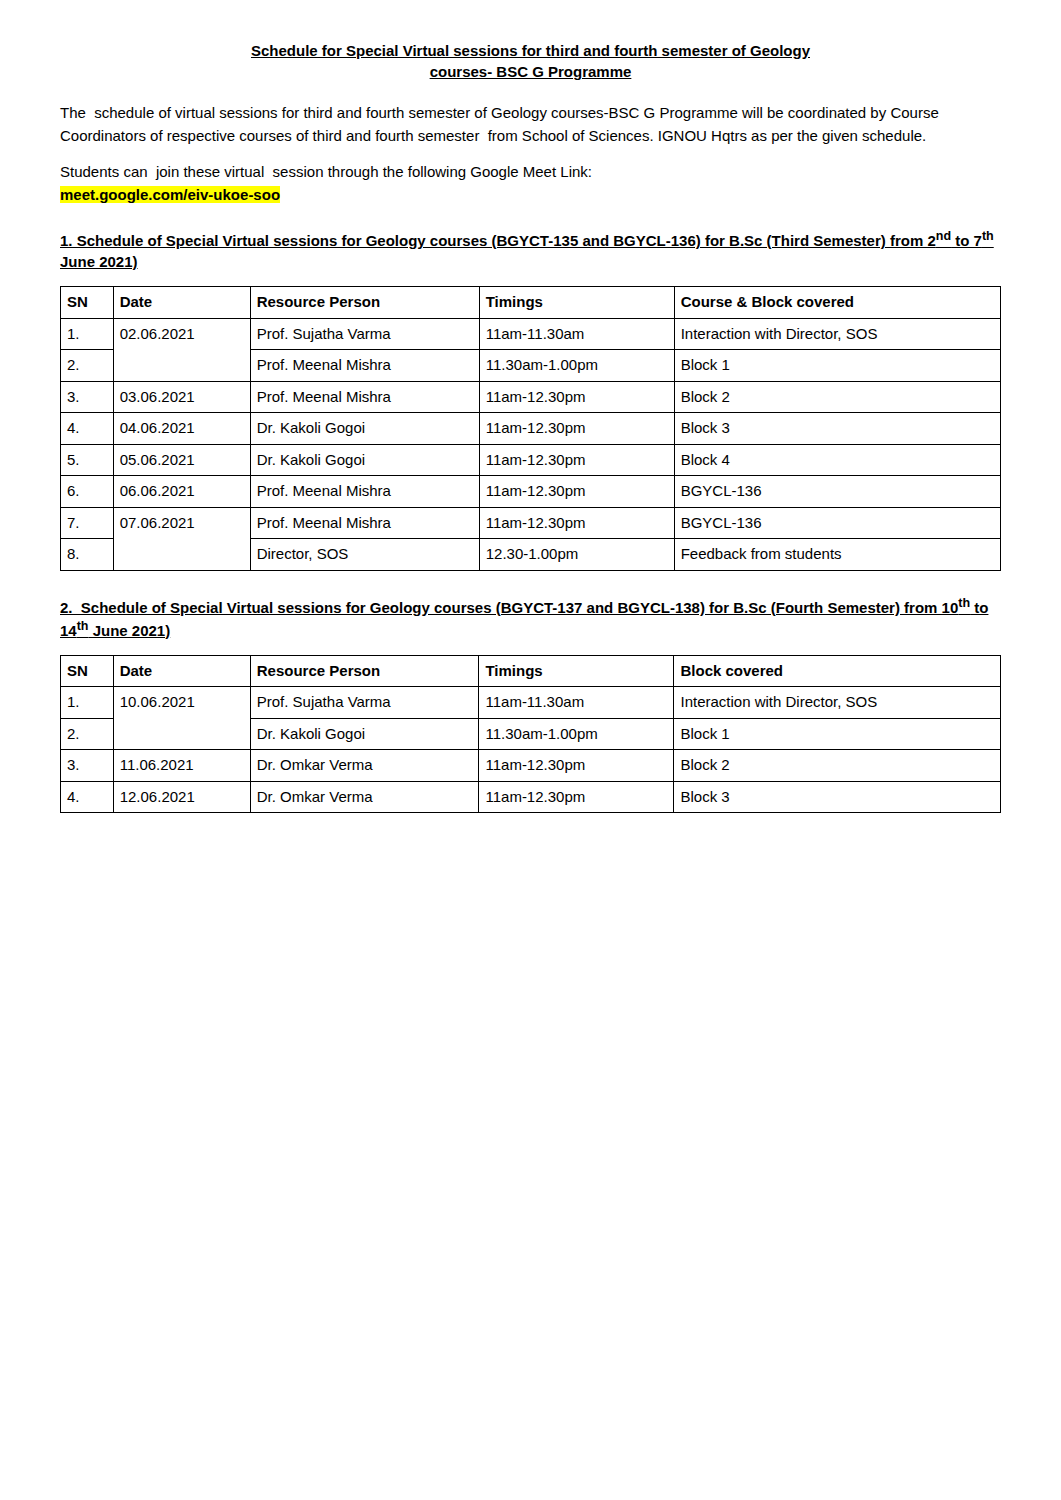Schedule for Special Virtual sessions for third and fourth semester of Geology
courses- BSC G Programme
The schedule of virtual sessions for third and fourth semester of Geology courses-BSC G Programme will be coordinated by Course Coordinators of respective courses of third and fourth semester from School of Sciences. IGNOU Hqtrs as per the given schedule.
Students can join these virtual session through the following Google Meet Link:
meet.google.com/eiv-ukoe-soo
1. Schedule of Special Virtual sessions for Geology courses (BGYCT-135 and BGYCL-136) for B.Sc (Third Semester) from 2nd to 7th June 2021)
| SN | Date | Resource Person | Timings | Course & Block covered |
| --- | --- | --- | --- | --- |
| 1. | 02.06.2021 | Prof. Sujatha Varma | 11am-11.30am | Interaction with Director, SOS |
| 2. | Prof. Meenal Mishra | 11.30am-1.00pm | Block 1 |
| 3. | 03.06.2021 | Prof. Meenal Mishra | 11am-12.30pm | Block 2 |
| 4. | 04.06.2021 | Dr. Kakoli Gogoi | 11am-12.30pm | Block 3 |
| 5. | 05.06.2021 | Dr. Kakoli Gogoi | 11am-12.30pm | Block 4 |
| 6. | 06.06.2021 | Prof. Meenal Mishra | 11am-12.30pm | BGYCL-136 |
| 7. | 07.06.2021 | Prof. Meenal Mishra | 11am-12.30pm | BGYCL-136 |
| 8. | Director, SOS | 12.30-1.00pm | Feedback from students |
2. Schedule of Special Virtual sessions for Geology courses (BGYCT-137 and BGYCL-138) for B.Sc (Fourth Semester) from 10th to 14th June 2021)
| SN | Date | Resource Person | Timings | Block covered |
| --- | --- | --- | --- | --- |
| 1. | 10.06.2021 | Prof. Sujatha Varma | 11am-11.30am | Interaction with Director, SOS |
| 2. | Dr. Kakoli Gogoi | 11.30am-1.00pm | Block 1 |
| 3. | 11.06.2021 | Dr. Omkar Verma | 11am-12.30pm | Block 2 |
| 4. | 12.06.2021 | Dr. Omkar Verma | 11am-12.30pm | Block 3 |